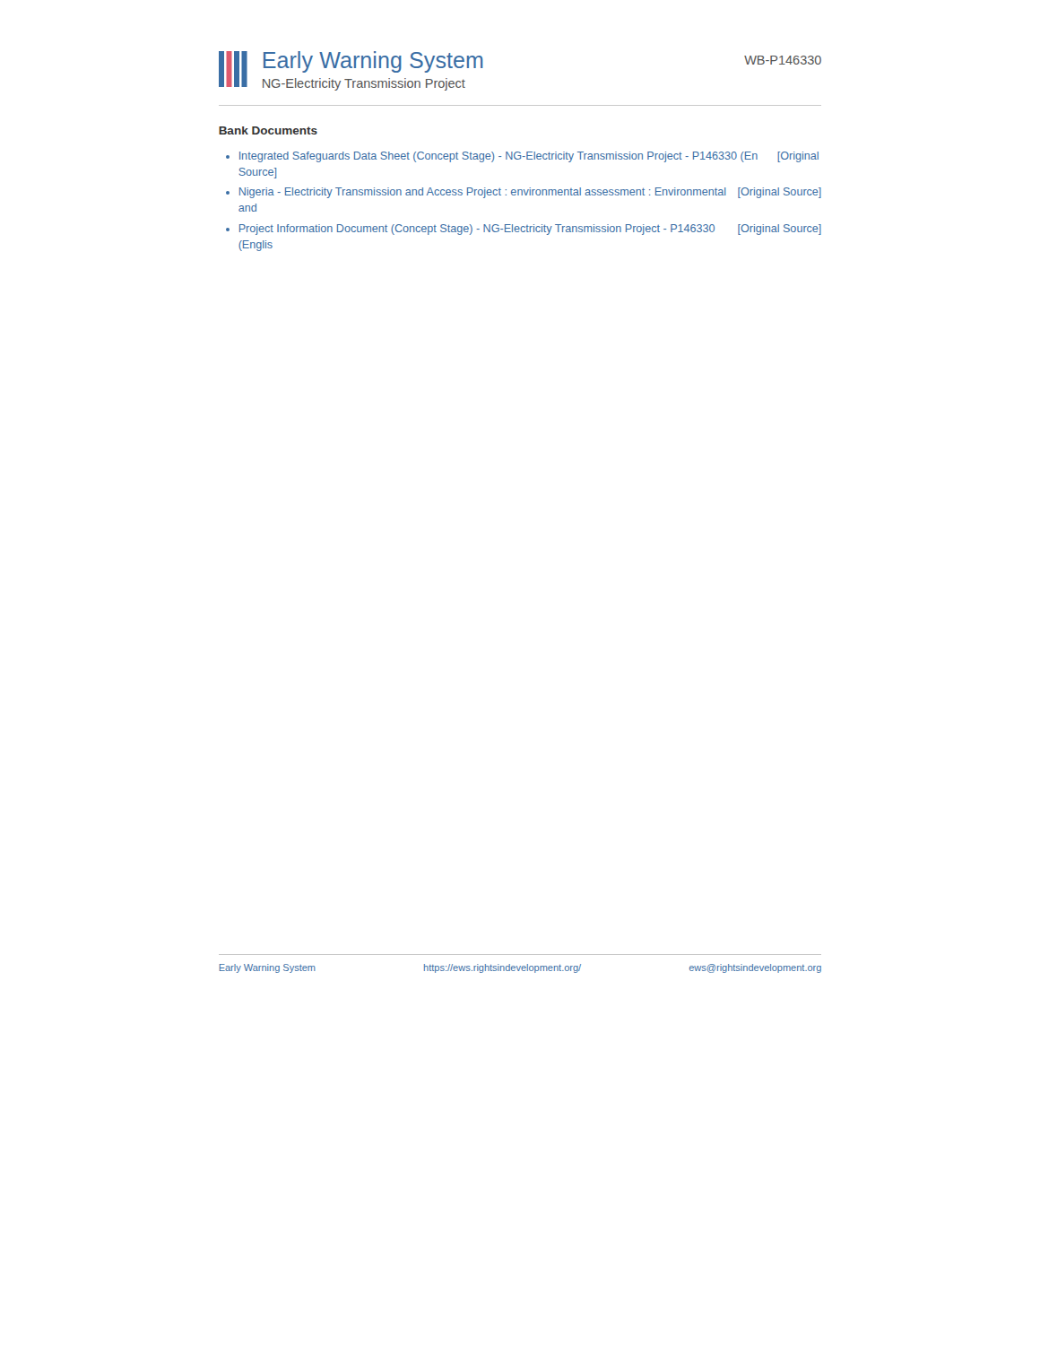Early Warning System
NG-Electricity Transmission Project
WB-P146330
Bank Documents
Integrated Safeguards Data Sheet (Concept Stage) - NG-Electricity Transmission Project - P146330 (En [Original Source]
Nigeria - Electricity Transmission and Access Project : environmental assessment : Environmental and [Original Source]
Project Information Document (Concept Stage) - NG-Electricity Transmission Project - P146330 (Englis [Original Source]
Early Warning System
https://ews.rightsindevelopment.org/
ews@rightsindevelopment.org